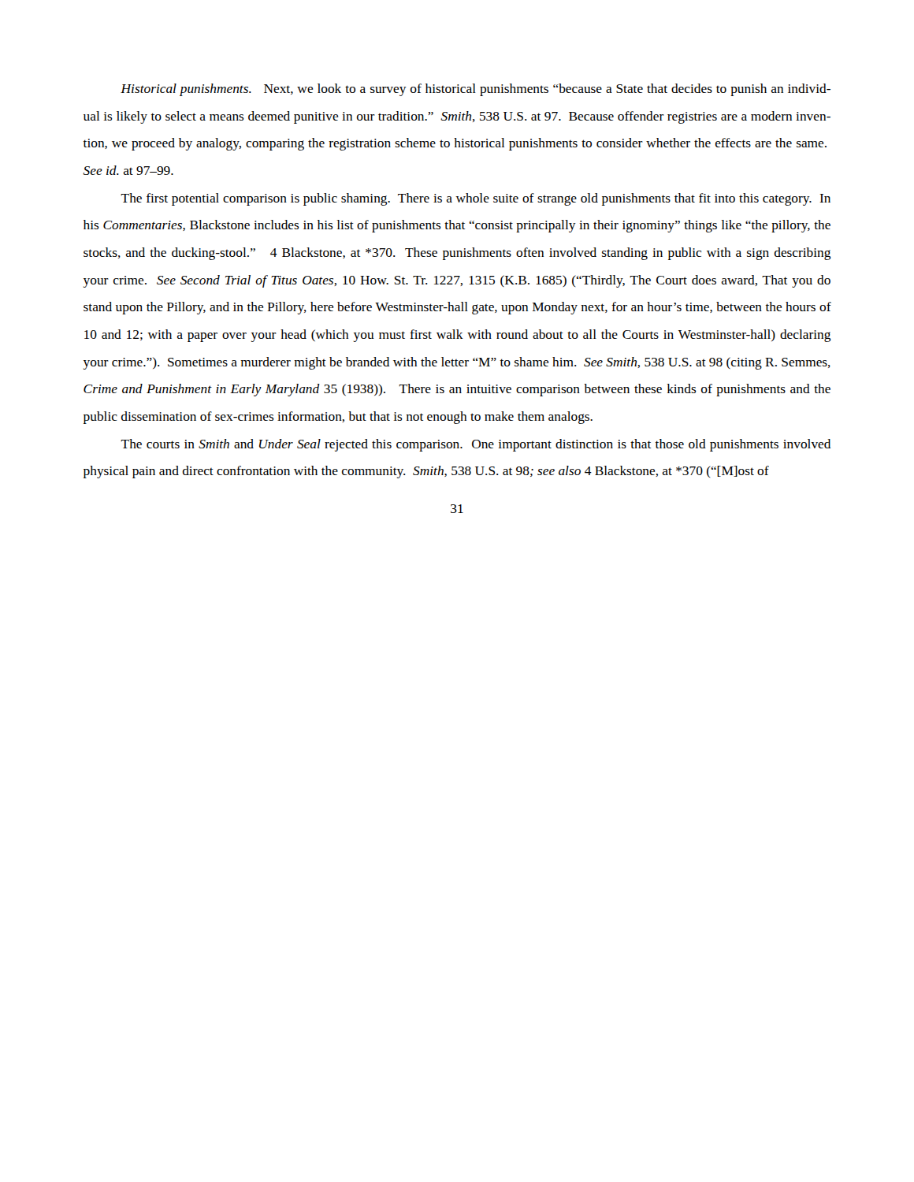Historical punishments. Next, we look to a survey of historical punishments “because a State that decides to punish an individual is likely to select a means deemed punitive in our tradition.” Smith, 538 U.S. at 97. Because offender registries are a modern invention, we proceed by analogy, comparing the registration scheme to historical punishments to consider whether the effects are the same. See id. at 97–99.
The first potential comparison is public shaming. There is a whole suite of strange old punishments that fit into this category. In his Commentaries, Blackstone includes in his list of punishments that “consist principally in their ignominy” things like “the pillory, the stocks, and the ducking-stool.” 4 Blackstone, at *370. These punishments often involved standing in public with a sign describing your crime. See Second Trial of Titus Oates, 10 How. St. Tr. 1227, 1315 (K.B. 1685) (“Thirdly, The Court does award, That you do stand upon the Pillory, and in the Pillory, here before Westminster-hall gate, upon Monday next, for an hour’s time, between the hours of 10 and 12; with a paper over your head (which you must first walk with round about to all the Courts in Westminster-hall) declaring your crime.”). Sometimes a murderer might be branded with the letter “M” to shame him. See Smith, 538 U.S. at 98 (citing R. Semmes, Crime and Punishment in Early Maryland 35 (1938)). There is an intuitive comparison between these kinds of punishments and the public dissemination of sex-crimes information, but that is not enough to make them analogs.
The courts in Smith and Under Seal rejected this comparison. One important distinction is that those old punishments involved physical pain and direct confrontation with the community. Smith, 538 U.S. at 98; see also 4 Blackstone, at *370 (“[M]ost of
31